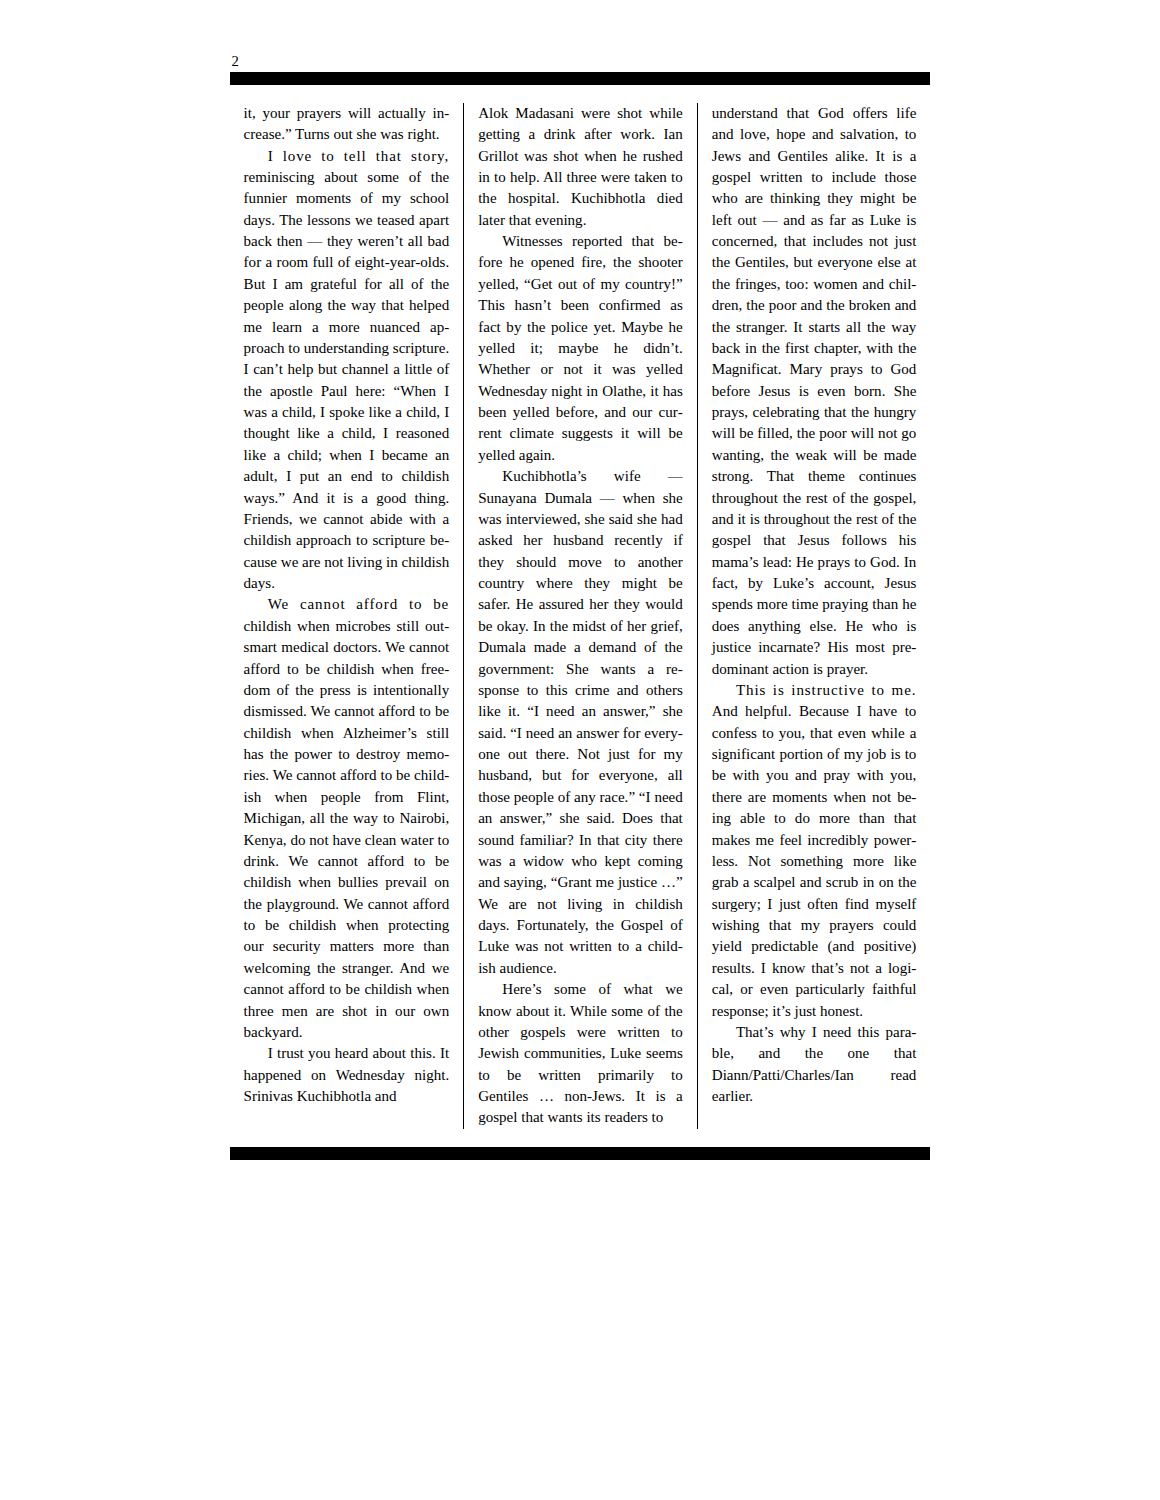2
it, your prayers will actually increase.” Turns out she was right.
I love to tell that story, reminiscing about some of the funnier moments of my school days. The lessons we teased apart back then — they weren’t all bad for a room full of eight-year-olds. But I am grateful for all of the people along the way that helped me learn a more nuanced approach to understanding scripture. I can’t help but channel a little of the apostle Paul here: “When I was a child, I spoke like a child, I thought like a child, I reasoned like a child; when I became an adult, I put an end to childish ways.” And it is a good thing. Friends, we cannot abide with a childish approach to scripture because we are not living in childish days.
We cannot afford to be childish when microbes still outsmart medical doctors. We cannot afford to be childish when freedom of the press is intentionally dismissed. We cannot afford to be childish when Alzheimer’s still has the power to destroy memories. We cannot afford to be childish when people from Flint, Michigan, all the way to Nairobi, Kenya, do not have clean water to drink. We cannot afford to be childish when bullies prevail on the playground. We cannot afford to be childish when protecting our security matters more than welcoming the stranger. And we cannot afford to be childish when three men are shot in our own backyard.
I trust you heard about this. It happened on Wednesday night. Srinivas Kuchibhotla and
Alok Madasani were shot while getting a drink after work. Ian Grillot was shot when he rushed in to help. All three were taken to the hospital. Kuchibhotla died later that evening.
Witnesses reported that before he opened fire, the shooter yelled, “Get out of my country!” This hasn’t been confirmed as fact by the police yet. Maybe he yelled it; maybe he didn’t. Whether or not it was yelled Wednesday night in Olathe, it has been yelled before, and our current climate suggests it will be yelled again.
Kuchibhotla’s wife — Sunayana Dumala — when she was interviewed, she said she had asked her husband recently if they should move to another country where they might be safer. He assured her they would be okay. In the midst of her grief, Dumala made a demand of the government: She wants a response to this crime and others like it. “I need an answer,” she said. “I need an answer for everyone out there. Not just for my husband, but for everyone, all those people of any race.” “I need an answer,” she said. Does that sound familiar? In that city there was a widow who kept coming and saying, “Grant me justice …” We are not living in childish days. Fortunately, the Gospel of Luke was not written to a childish audience.
Here’s some of what we know about it. While some of the other gospels were written to Jewish communities, Luke seems to be written primarily to Gentiles … non-Jews. It is a gospel that wants its readers to
understand that God offers life and love, hope and salvation, to Jews and Gentiles alike. It is a gospel written to include those who are thinking they might be left out — and as far as Luke is concerned, that includes not just the Gentiles, but everyone else at the fringes, too: women and children, the poor and the broken and the stranger. It starts all the way back in the first chapter, with the Magnificat. Mary prays to God before Jesus is even born. She prays, celebrating that the hungry will be filled, the poor will not go wanting, the weak will be made strong. That theme continues throughout the rest of the gospel, and it is throughout the rest of the gospel that Jesus follows his mama’s lead: He prays to God. In fact, by Luke’s account, Jesus spends more time praying than he does anything else. He who is justice incarnate? His most predominant action is prayer.
This is instructive to me. And helpful. Because I have to confess to you, that even while a significant portion of my job is to be with you and pray with you, there are moments when not being able to do more than that makes me feel incredibly powerless. Not something more like grab a scalpel and scrub in on the surgery; I just often find myself wishing that my prayers could yield predictable (and positive) results. I know that’s not a logical, or even particularly faithful response; it’s just honest.
That’s why I need this parable, and the one that Diann/Patti/Charles/Ian read earlier.